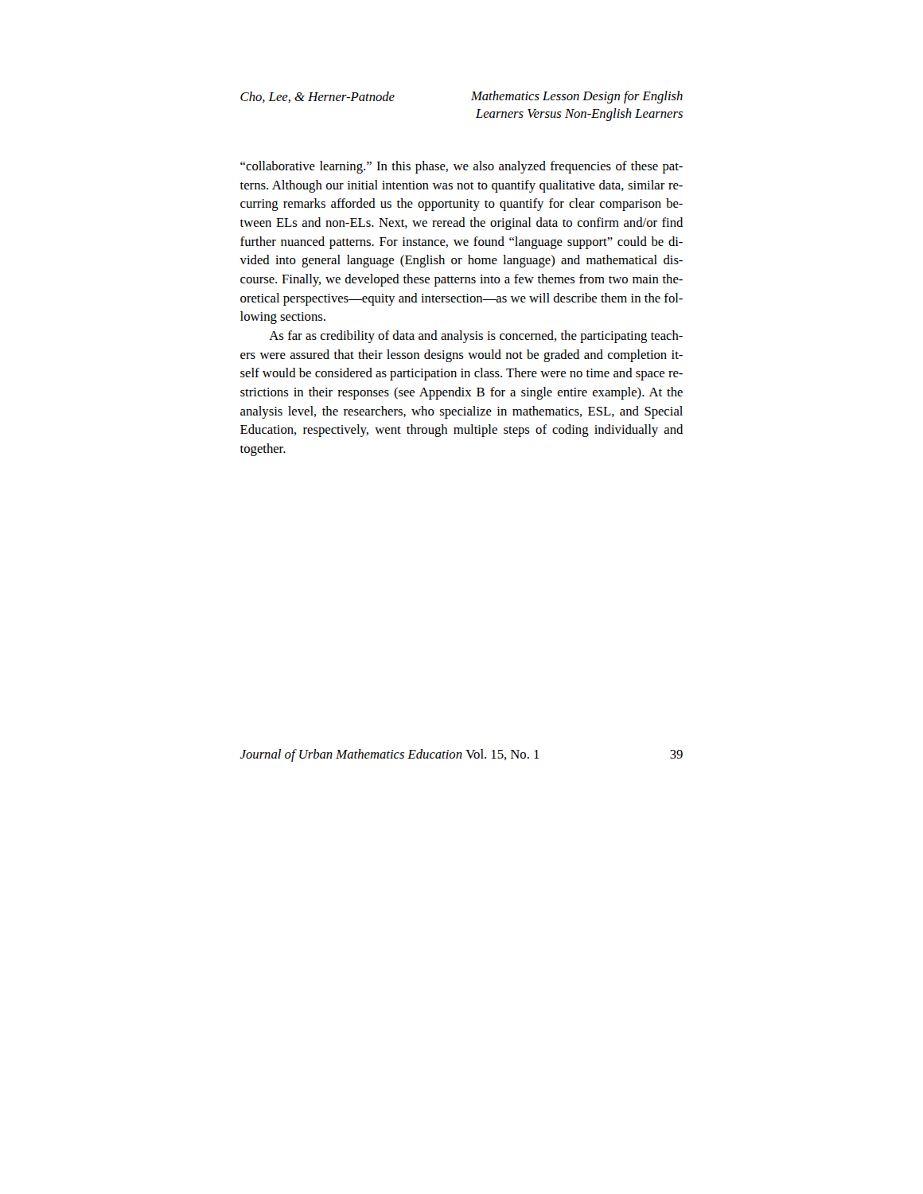Cho, Lee, & Herner-Patnode
Mathematics Lesson Design for English
Learners Versus Non-English Learners
“collaborative learning.” In this phase, we also analyzed frequencies of these patterns. Although our initial intention was not to quantify qualitative data, similar recurring remarks afforded us the opportunity to quantify for clear comparison between ELs and non-ELs. Next, we reread the original data to confirm and/or find further nuanced patterns. For instance, we found “language support” could be divided into general language (English or home language) and mathematical discourse. Finally, we developed these patterns into a few themes from two main theoretical perspectives—equity and intersection—as we will describe them in the following sections.
As far as credibility of data and analysis is concerned, the participating teachers were assured that their lesson designs would not be graded and completion itself would be considered as participation in class. There were no time and space restrictions in their responses (see Appendix B for a single entire example). At the analysis level, the researchers, who specialize in mathematics, ESL, and Special Education, respectively, went through multiple steps of coding individually and together.
Journal of Urban Mathematics Education Vol. 15, No. 1
39